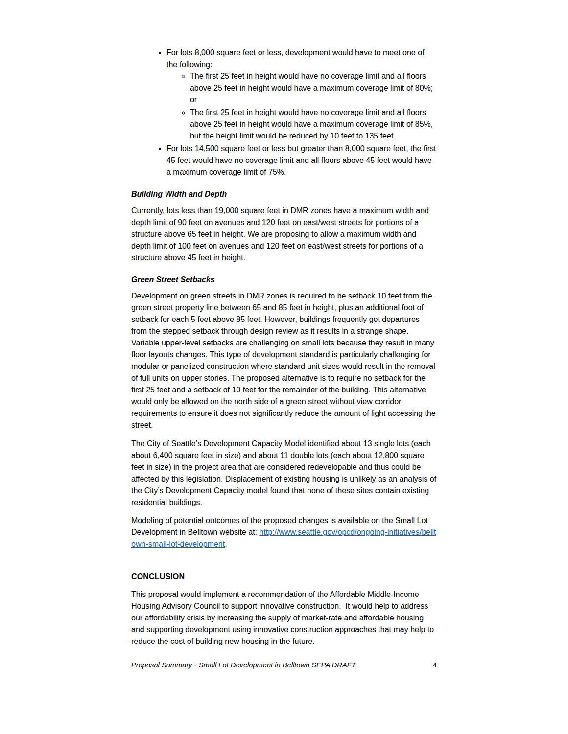For lots 8,000 square feet or less, development would have to meet one of the following:
The first 25 feet in height would have no coverage limit and all floors above 25 feet in height would have a maximum coverage limit of 80%; or
The first 25 feet in height would have no coverage limit and all floors above 25 feet in height would have a maximum coverage limit of 85%, but the height limit would be reduced by 10 feet to 135 feet.
For lots 14,500 square feet or less but greater than 8,000 square feet, the first 45 feet would have no coverage limit and all floors above 45 feet would have a maximum coverage limit of 75%.
Building Width and Depth
Currently, lots less than 19,000 square feet in DMR zones have a maximum width and depth limit of 90 feet on avenues and 120 feet on east/west streets for portions of a structure above 65 feet in height. We are proposing to allow a maximum width and depth limit of 100 feet on avenues and 120 feet on east/west streets for portions of a structure above 45 feet in height.
Green Street Setbacks
Development on green streets in DMR zones is required to be setback 10 feet from the green street property line between 65 and 85 feet in height, plus an additional foot of setback for each 5 feet above 85 feet. However, buildings frequently get departures from the stepped setback through design review as it results in a strange shape. Variable upper-level setbacks are challenging on small lots because they result in many floor layouts changes. This type of development standard is particularly challenging for modular or panelized construction where standard unit sizes would result in the removal of full units on upper stories. The proposed alternative is to require no setback for the first 25 feet and a setback of 10 feet for the remainder of the building. This alternative would only be allowed on the north side of a green street without view corridor requirements to ensure it does not significantly reduce the amount of light accessing the street.
The City of Seattle’s Development Capacity Model identified about 13 single lots (each about 6,400 square feet in size) and about 11 double lots (each about 12,800 square feet in size) in the project area that are considered redevelopable and thus could be affected by this legislation. Displacement of existing housing is unlikely as an analysis of the City’s Development Capacity model found that none of these sites contain existing residential buildings.
Modeling of potential outcomes of the proposed changes is available on the Small Lot Development in Belltown website at: http://www.seattle.gov/opcd/ongoing-initiatives/belltown-small-lot-development.
CONCLUSION
This proposal would implement a recommendation of the Affordable Middle-Income Housing Advisory Council to support innovative construction. It would help to address our affordability crisis by increasing the supply of market-rate and affordable housing and supporting development using innovative construction approaches that may help to reduce the cost of building new housing in the future.
Proposal Summary - Small Lot Development in Belltown SEPA DRAFT 4